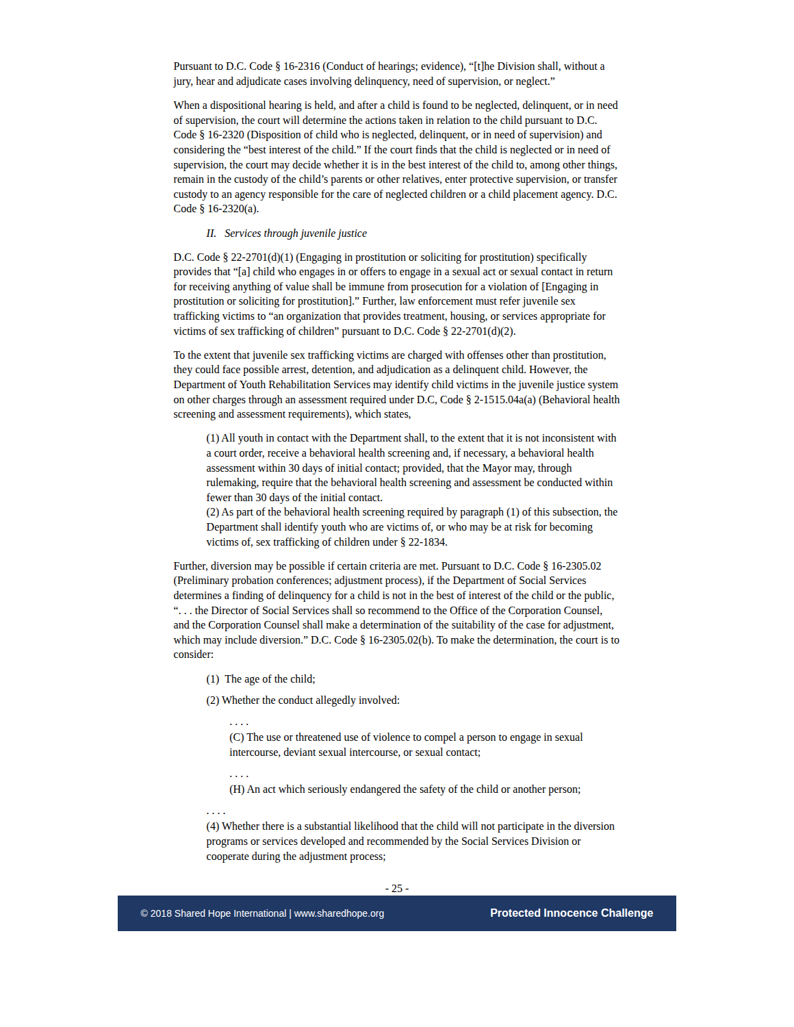Pursuant to D.C. Code § 16-2316 (Conduct of hearings; evidence), “[t]he Division shall, without a jury, hear and adjudicate cases involving delinquency, need of supervision, or neglect.”
When a dispositional hearing is held, and after a child is found to be neglected, delinquent, or in need of supervision, the court will determine the actions taken in relation to the child pursuant to D.C. Code § 16-2320 (Disposition of child who is neglected, delinquent, or in need of supervision) and considering the “best interest of the child.” If the court finds that the child is neglected or in need of supervision, the court may decide whether it is in the best interest of the child to, among other things, remain in the custody of the child’s parents or other relatives, enter protective supervision, or transfer custody to an agency responsible for the care of neglected children or a child placement agency. D.C. Code § 16-2320(a).
II. Services through juvenile justice
D.C. Code § 22-2701(d)(1) (Engaging in prostitution or soliciting for prostitution) specifically provides that “[a] child who engages in or offers to engage in a sexual act or sexual contact in return for receiving anything of value shall be immune from prosecution for a violation of [Engaging in prostitution or soliciting for prostitution].” Further, law enforcement must refer juvenile sex trafficking victims to “an organization that provides treatment, housing, or services appropriate for victims of sex trafficking of children” pursuant to D.C. Code § 22-2701(d)(2).
To the extent that juvenile sex trafficking victims are charged with offenses other than prostitution, they could face possible arrest, detention, and adjudication as a delinquent child. However, the Department of Youth Rehabilitation Services may identify child victims in the juvenile justice system on other charges through an assessment required under D.C, Code § 2-1515.04a(a) (Behavioral health screening and assessment requirements), which states,
(1) All youth in contact with the Department shall, to the extent that it is not inconsistent with a court order, receive a behavioral health screening and, if necessary, a behavioral health assessment within 30 days of initial contact; provided, that the Mayor may, through rulemaking, require that the behavioral health screening and assessment be conducted within fewer than 30 days of the initial contact.
(2) As part of the behavioral health screening required by paragraph (1) of this subsection, the Department shall identify youth who are victims of, or who may be at risk for becoming victims of, sex trafficking of children under § 22-1834.
Further, diversion may be possible if certain criteria are met. Pursuant to D.C. Code § 16-2305.02 (Preliminary probation conferences; adjustment process), if the Department of Social Services determines a finding of delinquency for a child is not in the best of interest of the child or the public, “. . . the Director of Social Services shall so recommend to the Office of the Corporation Counsel, and the Corporation Counsel shall make a determination of the suitability of the case for adjustment, which may include diversion.” D.C. Code § 16-2305.02(b). To make the determination, the court is to consider:
(1) The age of the child;
(2) Whether the conduct allegedly involved:
. . . .
(C) The use or threatened use of violence to compel a person to engage in sexual intercourse, deviant sexual intercourse, or sexual contact;
. . . .
(H) An act which seriously endangered the safety of the child or another person;
. . . .
(4) Whether there is a substantial likelihood that the child will not participate in the diversion programs or services developed and recommended by the Social Services Division or cooperate during the adjustment process;
- 25 -
© 2018 Shared Hope International | www.sharedhope.org Protected Innocence Challenge